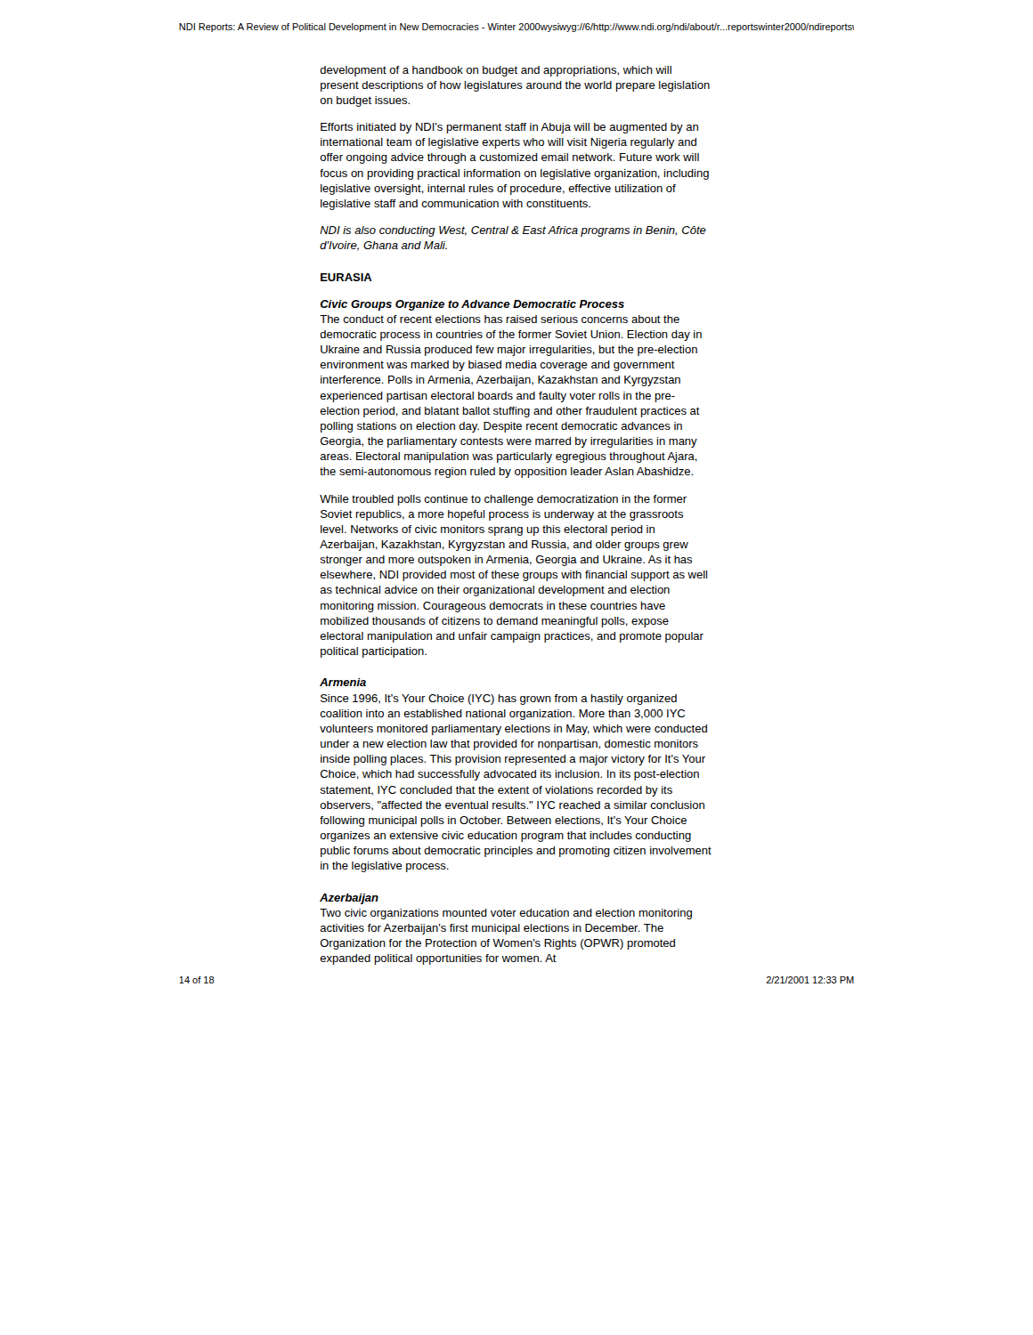NDI Reports: A Review of Political Development in New Democracies - Winter 2000 wysiwyg://6/http://www.ndi.org/ndi/about/r...reportswinter2000/ndireportswinter2000.ht
development of a handbook on budget and appropriations, which will present descriptions of how legislatures around the world prepare legislation on budget issues.
Efforts initiated by NDI's permanent staff in Abuja will be augmented by an international team of legislative experts who will visit Nigeria regularly and offer ongoing advice through a customized email network. Future work will focus on providing practical information on legislative organization, including legislative oversight, internal rules of procedure, effective utilization of legislative staff and communication with constituents.
NDI is also conducting West, Central & East Africa programs in Benin, Côte d'Ivoire, Ghana and Mali.
EURASIA
Civic Groups Organize to Advance Democratic Process
The conduct of recent elections has raised serious concerns about the democratic process in countries of the former Soviet Union. Election day in Ukraine and Russia produced few major irregularities, but the pre-election environment was marked by biased media coverage and government interference. Polls in Armenia, Azerbaijan, Kazakhstan and Kyrgyzstan experienced partisan electoral boards and faulty voter rolls in the pre-election period, and blatant ballot stuffing and other fraudulent practices at polling stations on election day. Despite recent democratic advances in Georgia, the parliamentary contests were marred by irregularities in many areas. Electoral manipulation was particularly egregious throughout Ajara, the semi-autonomous region ruled by opposition leader Aslan Abashidze.
While troubled polls continue to challenge democratization in the former Soviet republics, a more hopeful process is underway at the grassroots level. Networks of civic monitors sprang up this electoral period in Azerbaijan, Kazakhstan, Kyrgyzstan and Russia, and older groups grew stronger and more outspoken in Armenia, Georgia and Ukraine. As it has elsewhere, NDI provided most of these groups with financial support as well as technical advice on their organizational development and election monitoring mission. Courageous democrats in these countries have mobilized thousands of citizens to demand meaningful polls, expose electoral manipulation and unfair campaign practices, and promote popular political participation.
Armenia
Since 1996, It's Your Choice (IYC) has grown from a hastily organized coalition into an established national organization. More than 3,000 IYC volunteers monitored parliamentary elections in May, which were conducted under a new election law that provided for nonpartisan, domestic monitors inside polling places. This provision represented a major victory for It's Your Choice, which had successfully advocated its inclusion. In its post-election statement, IYC concluded that the extent of violations recorded by its observers, "affected the eventual results." IYC reached a similar conclusion following municipal polls in October. Between elections, It's Your Choice organizes an extensive civic education program that includes conducting public forums about democratic principles and promoting citizen involvement in the legislative process.
Azerbaijan
Two civic organizations mounted voter education and election monitoring activities for Azerbaijan's first municipal elections in December. The Organization for the Protection of Women's Rights (OPWR) promoted expanded political opportunities for women. At
14 of 18 2/21/2001 12:33 PM